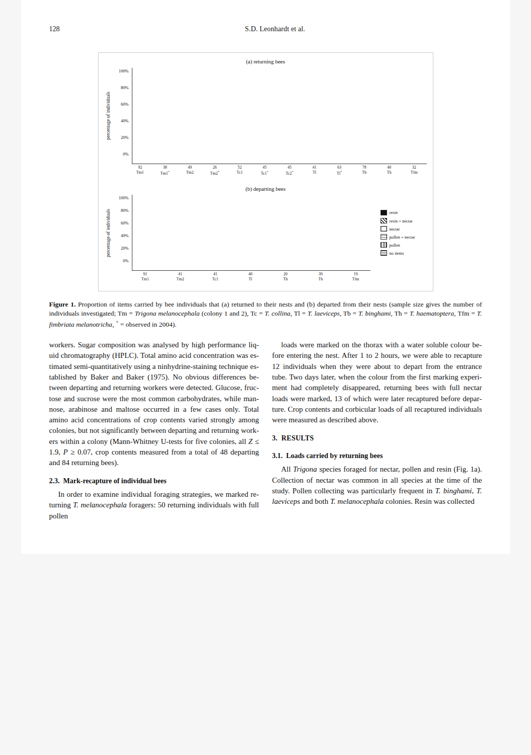128 S.D. Leonhardt et al.
(a) returning bees
percentage of individuals
100%
80%
60%
40%
20%
0%
92 Tm1
38 Tm1+
49 Tm2
26 Tm2+
52 Tc1
45 Tc1+
45 Tc2+
41 Tl
63 Tl+
78 Tb
40 Th
32 Tfm
(b) departing bees
percentage of individuals
100%
80%
60%
40%
20%
0%
resin
resin + nectar
nectar
pollen + nectar
pollen
no items
91 Tm1
41 Tm2
41 Tc1
40 Tl
20 Tb
39 Th
19 Tfm
Figure 1. Proportion of items carried by bee individuals that (a) returned to their nests and (b) departed from their nests (sample size gives the number of individuals investigated; Tm = Trigona melanocephala (colony 1 and 2), Tc = T. collina, Tl = T. laeviceps, Tb = T. binghami, Th = T. haematoptera, Tfm = T. fimbriata melanotricha, + = observed in 2004).
workers. Sugar composition was analysed by high performance liquid chromatography (HPLC). Total amino acid concentration was estimated semi-quantitatively using a ninhydrine-staining technique established by Baker and Baker (1975). No obvious differences between departing and returning workers were detected. Glucose, fructose and sucrose were the most common carbohydrates, while mannose, arabinose and maltose occurred in a few cases only. Total amino acid concentrations of crop contents varied strongly among colonies, but not significantly between departing and returning workers within a colony (Mann-Whitney U-tests for five colonies, all Z ≤ 1.9, P ≥ 0.07, crop contents measured from a total of 48 departing and 84 returning bees).
2.3. Mark-recapture of individual bees
In order to examine individual foraging strategies, we marked returning T. melanocephala foragers: 50 returning individuals with full pollen
loads were marked on the thorax with a water soluble colour before entering the nest. After 1 to 2 hours, we were able to recapture 12 individuals when they were about to depart from the entrance tube. Two days later, when the colour from the first marking experiment had completely disappeared, returning bees with full nectar loads were marked, 13 of which were later recaptured before departure. Crop contents and corbicular loads of all recaptured individuals were measured as described above.
3. Results
3.1. Loads carried by returning bees
All Trigona species foraged for nectar, pollen and resin (Fig. 1a). Collection of nectar was common in all species at the time of the study. Pollen collecting was particularly frequent in T. binghami, T. laeviceps and both T. melanocephala colonies. Resin was collected